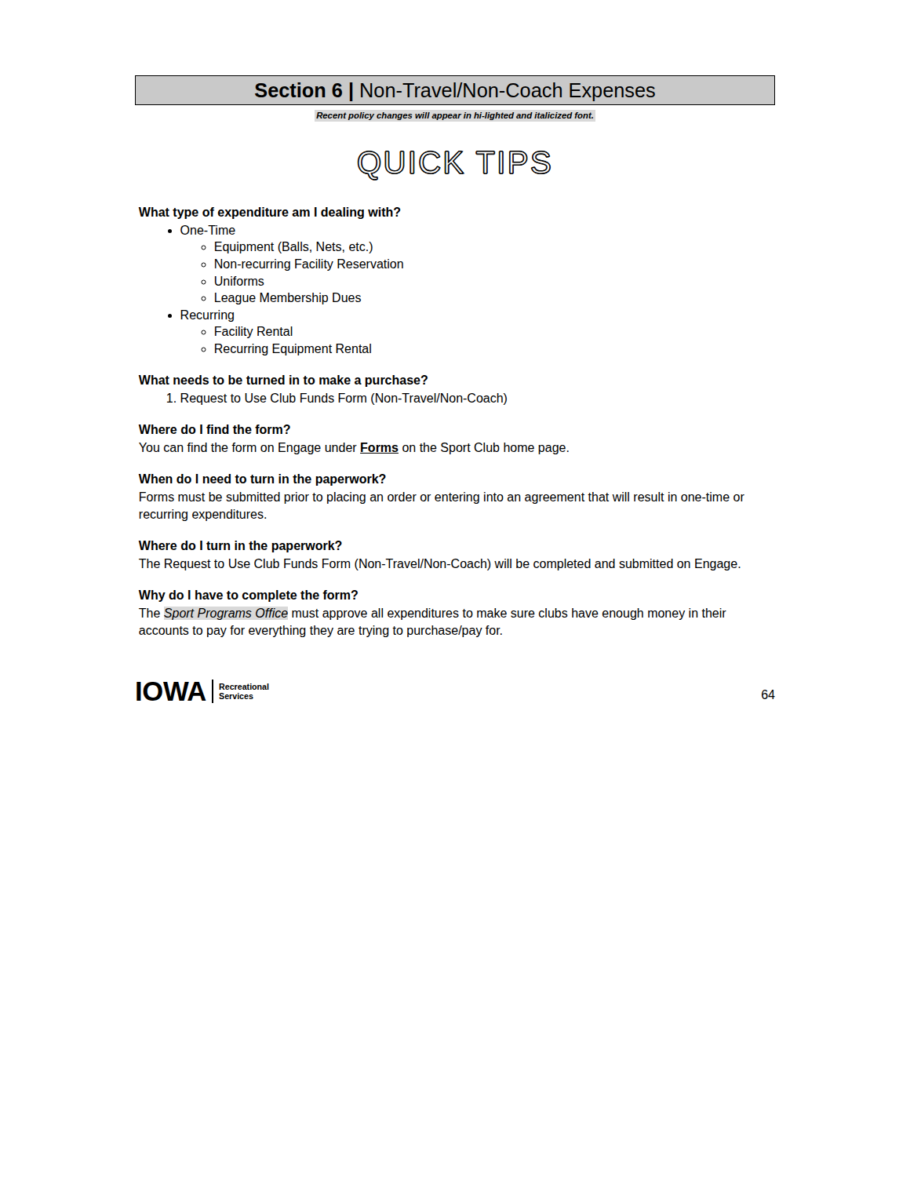Section 6 | Non-Travel/Non-Coach Expenses
Recent policy changes will appear in hi-lighted and italicized font.
QUICK TIPS
What type of expenditure am I dealing with?
One-Time
Equipment (Balls, Nets, etc.)
Non-recurring Facility Reservation
Uniforms
League Membership Dues
Recurring
Facility Rental
Recurring Equipment Rental
What needs to be turned in to make a purchase?
Request to Use Club Funds Form (Non-Travel/Non-Coach)
Where do I find the form?
You can find the form on Engage under Forms on the Sport Club home page.
When do I need to turn in the paperwork?
Forms must be submitted prior to placing an order or entering into an agreement that will result in one-time or recurring expenditures.
Where do I turn in the paperwork?
The Request to Use Club Funds Form (Non-Travel/Non-Coach) will be completed and submitted on Engage.
Why do I have to complete the form?
The Sport Programs Office must approve all expenditures to make sure clubs have enough money in their accounts to pay for everything they are trying to purchase/pay for.
IOWA Recreational
Services
64